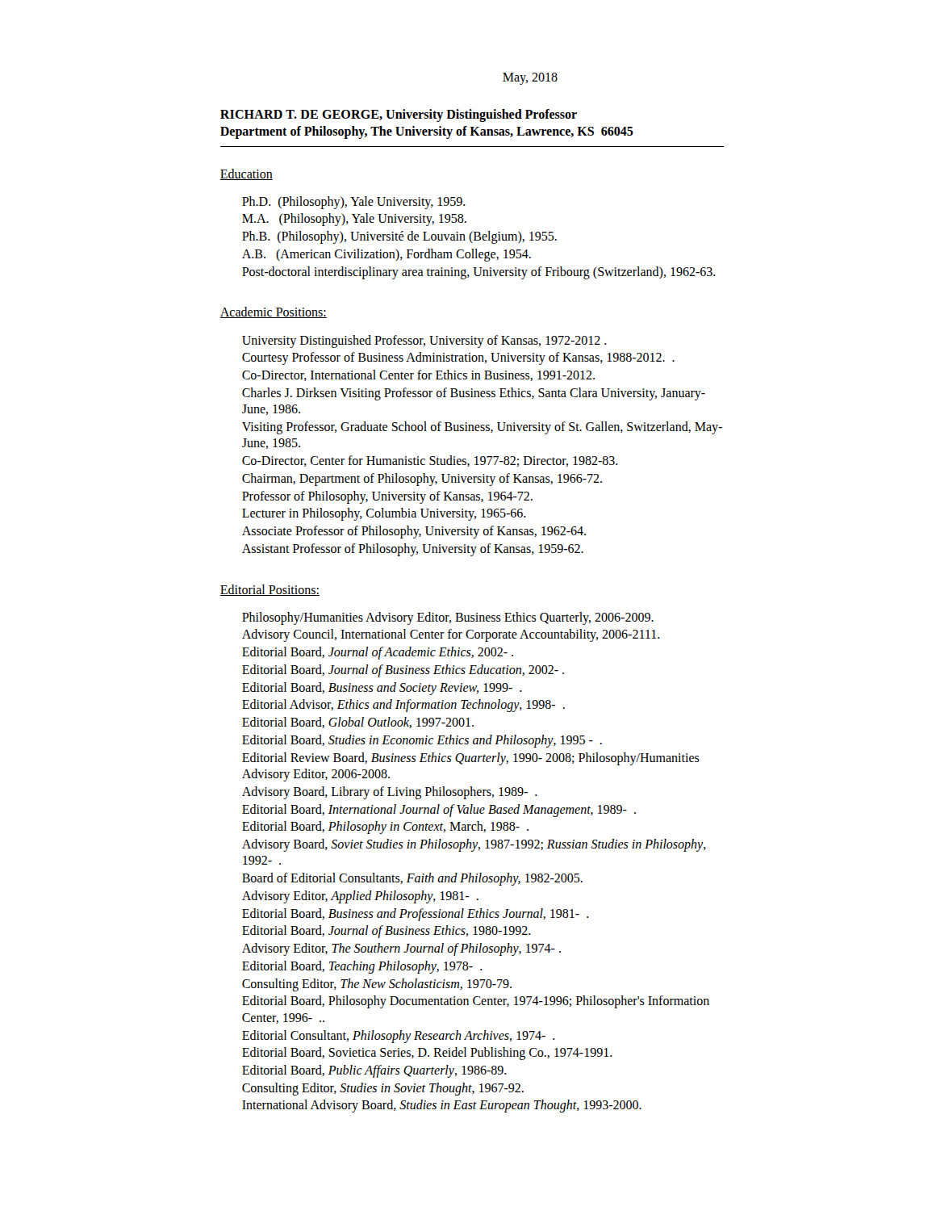May, 2018
RICHARD T. DE GEORGE, University Distinguished Professor
Department of Philosophy, The University of Kansas, Lawrence, KS 66045
Education
Ph.D. (Philosophy), Yale University, 1959.
M.A. (Philosophy), Yale University, 1958.
Ph.B. (Philosophy), Université de Louvain (Belgium), 1955.
A.B. (American Civilization), Fordham College, 1954.
Post-doctoral interdisciplinary area training, University of Fribourg (Switzerland), 1962-63.
Academic Positions:
University Distinguished Professor, University of Kansas, 1972-2012 .
Courtesy Professor of Business Administration, University of Kansas, 1988-2012. .
Co-Director, International Center for Ethics in Business, 1991-2012.
Charles J. Dirksen Visiting Professor of Business Ethics, Santa Clara University, January-June, 1986.
Visiting Professor, Graduate School of Business, University of St. Gallen, Switzerland, May-June, 1985.
Co-Director, Center for Humanistic Studies, 1977-82; Director, 1982-83.
Chairman, Department of Philosophy, University of Kansas, 1966-72.
Professor of Philosophy, University of Kansas, 1964-72.
Lecturer in Philosophy, Columbia University, 1965-66.
Associate Professor of Philosophy, University of Kansas, 1962-64.
Assistant Professor of Philosophy, University of Kansas, 1959-62.
Editorial Positions:
Philosophy/Humanities Advisory Editor, Business Ethics Quarterly, 2006-2009.
Advisory Council, International Center for Corporate Accountability, 2006-2111.
Editorial Board, Journal of Academic Ethics, 2002- .
Editorial Board, Journal of Business Ethics Education, 2002- .
Editorial Board, Business and Society Review, 1999- .
Editorial Advisor, Ethics and Information Technology, 1998- .
Editorial Board, Global Outlook, 1997-2001.
Editorial Board, Studies in Economic Ethics and Philosophy, 1995 - .
Editorial Review Board, Business Ethics Quarterly, 1990- 2008; Philosophy/Humanities Advisory Editor, 2006-2008.
Advisory Board, Library of Living Philosophers, 1989- .
Editorial Board, International Journal of Value Based Management, 1989- .
Editorial Board, Philosophy in Context, March, 1988- .
Advisory Board, Soviet Studies in Philosophy, 1987-1992; Russian Studies in Philosophy, 1992- .
Board of Editorial Consultants, Faith and Philosophy, 1982-2005.
Advisory Editor, Applied Philosophy, 1981- .
Editorial Board, Business and Professional Ethics Journal, 1981- .
Editorial Board, Journal of Business Ethics, 1980-1992.
Advisory Editor, The Southern Journal of Philosophy, 1974- .
Editorial Board, Teaching Philosophy, 1978- .
Consulting Editor, The New Scholasticism, 1970-79.
Editorial Board, Philosophy Documentation Center, 1974-1996; Philosopher's Information Center, 1996- ..
Editorial Consultant, Philosophy Research Archives, 1974- .
Editorial Board, Sovietica Series, D. Reidel Publishing Co., 1974-1991.
Editorial Board, Public Affairs Quarterly, 1986-89.
Consulting Editor, Studies in Soviet Thought, 1967-92.
International Advisory Board, Studies in East European Thought, 1993-2000.